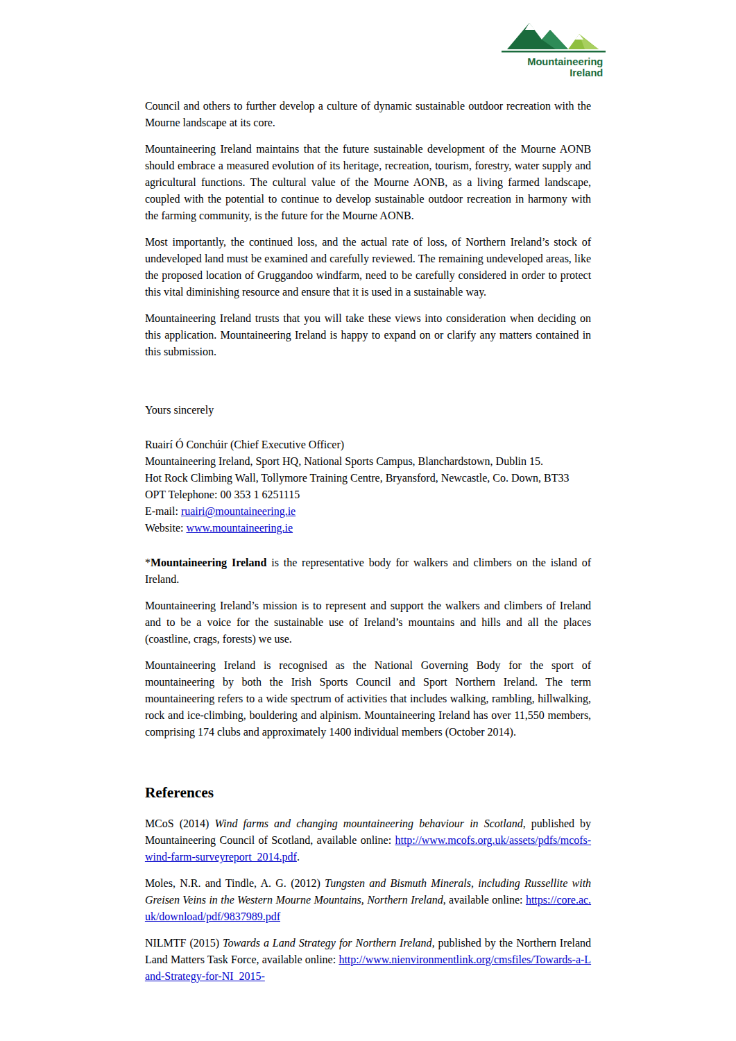Mountaineering
Ireland
Council and others to further develop a culture of dynamic sustainable outdoor recreation with the Mourne landscape at its core.
Mountaineering Ireland maintains that the future sustainable development of the Mourne AONB should embrace a measured evolution of its heritage, recreation, tourism, forestry, water supply and agricultural functions. The cultural value of the Mourne AONB, as a living farmed landscape, coupled with the potential to continue to develop sustainable outdoor recreation in harmony with the farming community, is the future for the Mourne AONB.
Most importantly, the continued loss, and the actual rate of loss, of Northern Ireland’s stock of undeveloped land must be examined and carefully reviewed. The remaining undeveloped areas, like the proposed location of Gruggandoo windfarm, need to be carefully considered in order to protect this vital diminishing resource and ensure that it is used in a sustainable way.
Mountaineering Ireland trusts that you will take these views into consideration when deciding on this application. Mountaineering Ireland is happy to expand on or clarify any matters contained in this submission.
Yours sincerely
Ruairí Ó Conchúir (Chief Executive Officer)
Mountaineering Ireland, Sport HQ, National Sports Campus, Blanchardstown, Dublin 15.
Hot Rock Climbing Wall, Tollymore Training Centre, Bryansford, Newcastle, Co. Down, BT33 OPT Telephone: 00 353 1 6251115
E-mail: ruairi@mountaineering.ie
Website: www.mountaineering.ie
*Mountaineering Ireland is the representative body for walkers and climbers on the island of Ireland.
Mountaineering Ireland’s mission is to represent and support the walkers and climbers of Ireland and to be a voice for the sustainable use of Ireland’s mountains and hills and all the places (coastline, crags, forests) we use.
Mountaineering Ireland is recognised as the National Governing Body for the sport of mountaineering by both the Irish Sports Council and Sport Northern Ireland. The term mountaineering refers to a wide spectrum of activities that includes walking, rambling, hillwalking, rock and ice-climbing, bouldering and alpinism. Mountaineering Ireland has over 11,550 members, comprising 174 clubs and approximately 1400 individual members (October 2014).
References
MCoS (2014) Wind farms and changing mountaineering behaviour in Scotland, published by Mountaineering Council of Scotland, available online: http://www.mcofs.org.uk/assets/pdfs/mcofs-wind-farm-surveyreport_2014.pdf.
Moles, N.R. and Tindle, A. G. (2012) Tungsten and Bismuth Minerals, including Russellite with Greisen Veins in the Western Mourne Mountains, Northern Ireland, available online: https://core.ac.uk/download/pdf/9837989.pdf
NILMTF (2015) Towards a Land Strategy for Northern Ireland, published by the Northern Ireland Land Matters Task Force, available online: http://www.nienvironmentlink.org/cmsfiles/Towards-a-Land-Strategy-for-NI_2015-